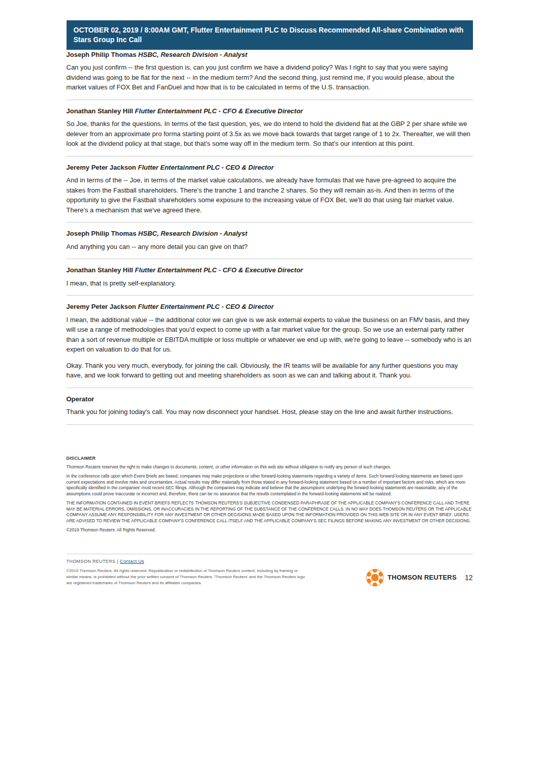OCTOBER 02, 2019 / 8:00AM GMT, Flutter Entertainment PLC to Discuss Recommended All-share Combination with Stars Group Inc Call
Joseph Philip Thomas HSBC, Research Division - Analyst
Can you just confirm -- the first question is, can you just confirm we have a dividend policy? Was I right to say that you were saying dividend was going to be flat for the next -- in the medium term? And the second thing, just remind me, if you would please, about the market values of FOX Bet and FanDuel and how that is to be calculated in terms of the U.S. transaction.
Jonathan Stanley Hill Flutter Entertainment PLC - CFO & Executive Director
So Joe, thanks for the questions. In terms of the fast question, yes, we do intend to hold the dividend flat at the GBP 2 per share while we delever from an approximate pro forma starting point of 3.5x as we move back towards that target range of 1 to 2x. Thereafter, we will then look at the dividend policy at that stage, but that's some way off in the medium term. So that's our intention at this point.
Jeremy Peter Jackson Flutter Entertainment PLC - CEO & Director
And in terms of the -- Joe, in terms of the market value calculations, we already have formulas that we have pre-agreed to acquire the stakes from the Fastball shareholders. There's the tranche 1 and tranche 2 shares. So they will remain as-is. And then in terms of the opportunity to give the Fastball shareholders some exposure to the increasing value of FOX Bet, we'll do that using fair market value. There's a mechanism that we've agreed there.
Joseph Philip Thomas HSBC, Research Division - Analyst
And anything you can -- any more detail you can give on that?
Jonathan Stanley Hill Flutter Entertainment PLC - CFO & Executive Director
I mean, that is pretty self-explanatory.
Jeremy Peter Jackson Flutter Entertainment PLC - CEO & Director
I mean, the additional value -- the additional color we can give is we ask external experts to value the business on an FMV basis, and they will use a range of methodologies that you'd expect to come up with a fair market value for the group. So we use an external party rather than a sort of revenue multiple or EBITDA multiple or loss multiple or whatever we end up with, we're going to leave -- somebody who is an expert on valuation to do that for us.
Okay. Thank you very much, everybody, for joining the call. Obviously, the IR teams will be available for any further questions you may have, and we look forward to getting out and meeting shareholders as soon as we can and talking about it. Thank you.
Operator
Thank you for joining today's call. You may now disconnect your handset. Host, please stay on the line and await further instructions.
DISCLAIMER
Thomson Reuters reserves the right to make changes to documents, content, or other information on this web site without obligation to notify any person of such changes.
In the conference calls upon which Event Briefs are based, companies may make projections or other forward-looking statements regarding a variety of items. Such forward-looking statements are based upon current expectations and involve risks and uncertainties. Actual results may differ materially from those stated in any forward-looking statement based on a number of important factors and risks, which are more specifically identified in the companies' most recent SEC filings. Although the companies may indicate and believe that the assumptions underlying the forward-looking statements are reasonable, any of the assumptions could prove inaccurate or incorrect and, therefore, there can be no assurance that the results contemplated in the forward-looking statements will be realized.
THE INFORMATION CONTAINED IN EVENT BRIEFS REFLECTS THOMSON REUTERS'S SUBJECTIVE CONDENSED PARAPHRASE OF THE APPLICABLE COMPANY'S CONFERENCE CALL AND THERE MAY BE MATERIAL ERRORS, OMISSIONS, OR INACCURACIES IN THE REPORTING OF THE SUBSTANCE OF THE CONFERENCE CALLS. IN NO WAY DOES THOMSON REUTERS OR THE APPLICABLE COMPANY ASSUME ANY RESPONSIBILITY FOR ANY INVESTMENT OR OTHER DECISIONS MADE BASED UPON THE INFORMATION PROVIDED ON THIS WEB SITE OR IN ANY EVENT BRIEF. USERS ARE ADVISED TO REVIEW THE APPLICABLE COMPANY'S CONFERENCE CALL ITSELF AND THE APPLICABLE COMPANY'S SEC FILINGS BEFORE MAKING ANY INVESTMENT OR OTHER DECISIONS.
©2019 Thomson Reuters. All Rights Reserved.
THOMSON REUTERS | Contact Us
©2019 Thomson Reuters. All rights reserved. Republication or redistribution of Thomson Reuters content, including by framing or similar means, is prohibited without the prior written consent of Thomson Reuters. 'Thomson Reuters' and the Thomson Reuters logo are registered trademarks of Thomson Reuters and its affiliated companies.
THOMSON REUTERS
12